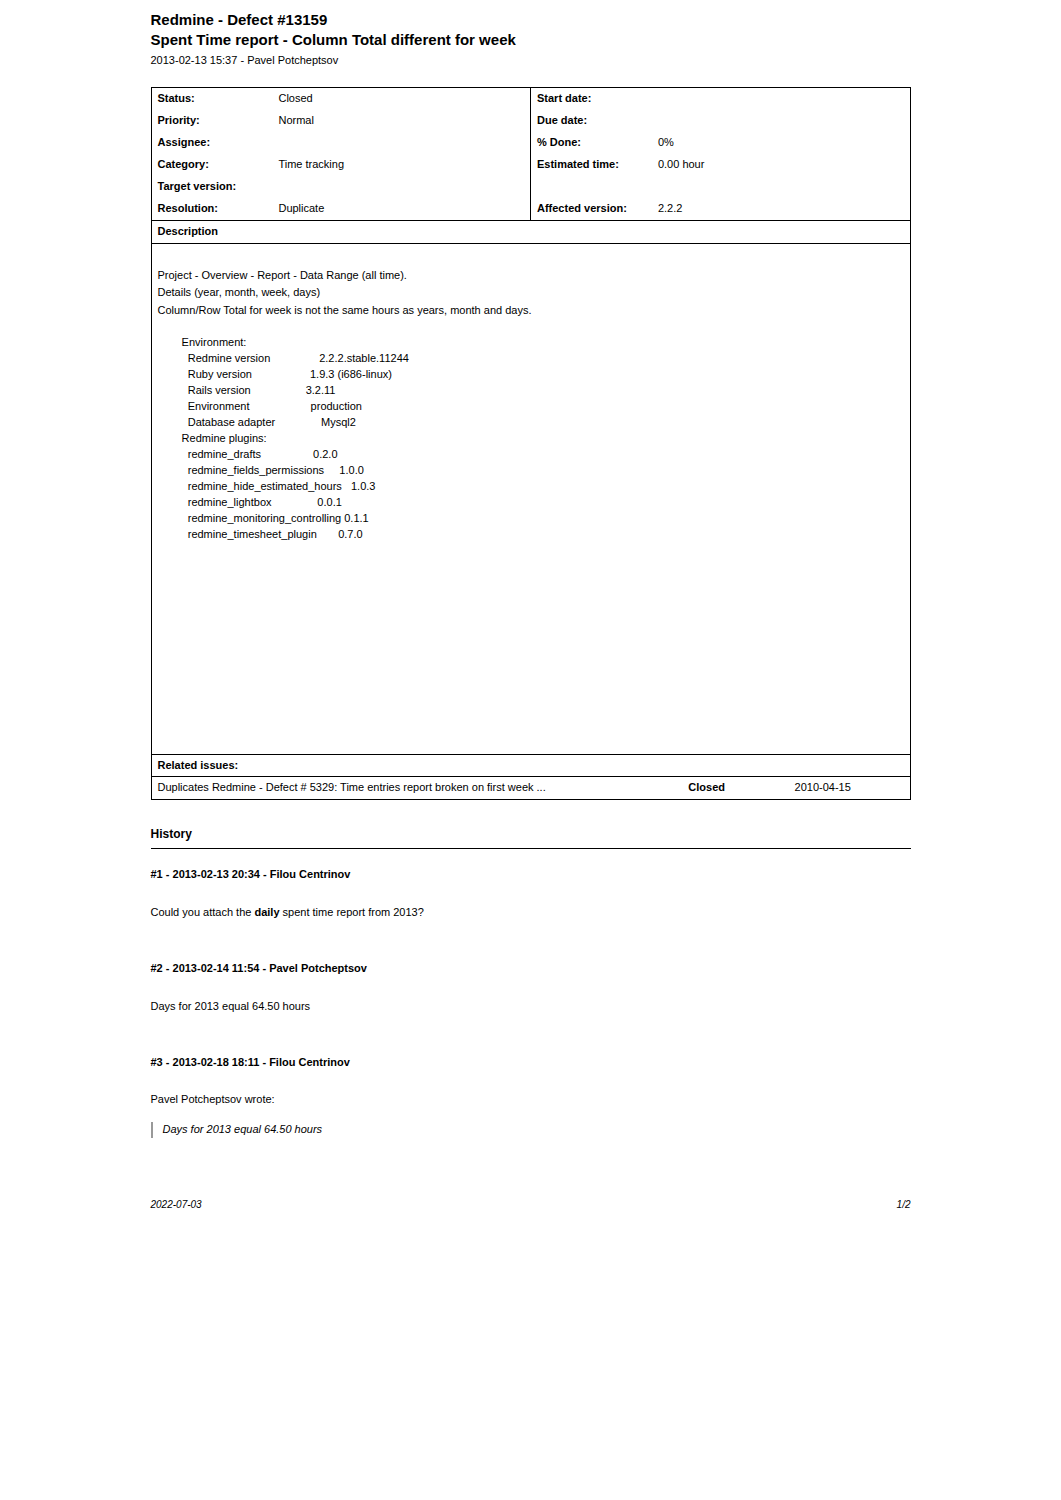Redmine - Defect #13159Spent Time report - Column Total different for week
2013-02-13 15:37 - Pavel Potcheptsov
| Status: | Closed | Start date: | |
| Priority: | Normal | Due date: | |
| Assignee: | | % Done: | 0% |
| Category: | Time tracking | Estimated time: | 0.00 hour |
| Target version: | | | |
| Resolution: | Duplicate | Affected version: | 2.2.2 |
Description
Project - Overview - Report - Data Range (all time).
Details (year, month, week, days)
Column/Row Total for week is not the same hours as years, month and days.
Environment:
Redmine version 2.2.2.stable.11244
Ruby version 1.9.3 (i686-linux)
Rails version 3.2.11
Environment production
Database adapter Mysql2
Redmine plugins:
redmine_drafts 0.2.0
redmine_fields_permissions 1.0.0
redmine_hide_estimated_hours 1.0.3
redmine_lightbox 0.0.1
redmine_monitoring_controlling 0.1.1
redmine_timesheet_plugin 0.7.0
Related issues:
| Duplicates Redmine - Defect # 5329: Time entries report broken on first week ... | Closed | 2010-04-15 |
History
#1 - 2013-02-13 20:34 - Filou Centrinov
Could you attach the daily spent time report from 2013?
#2 - 2013-02-14 11:54 - Pavel Potcheptsov
Days for 2013 equal 64.50 hours
#3 - 2013-02-18 18:11 - Filou Centrinov
Pavel Potcheptsov wrote:
Days for 2013 equal 64.50 hours
2022-07-03
1/2